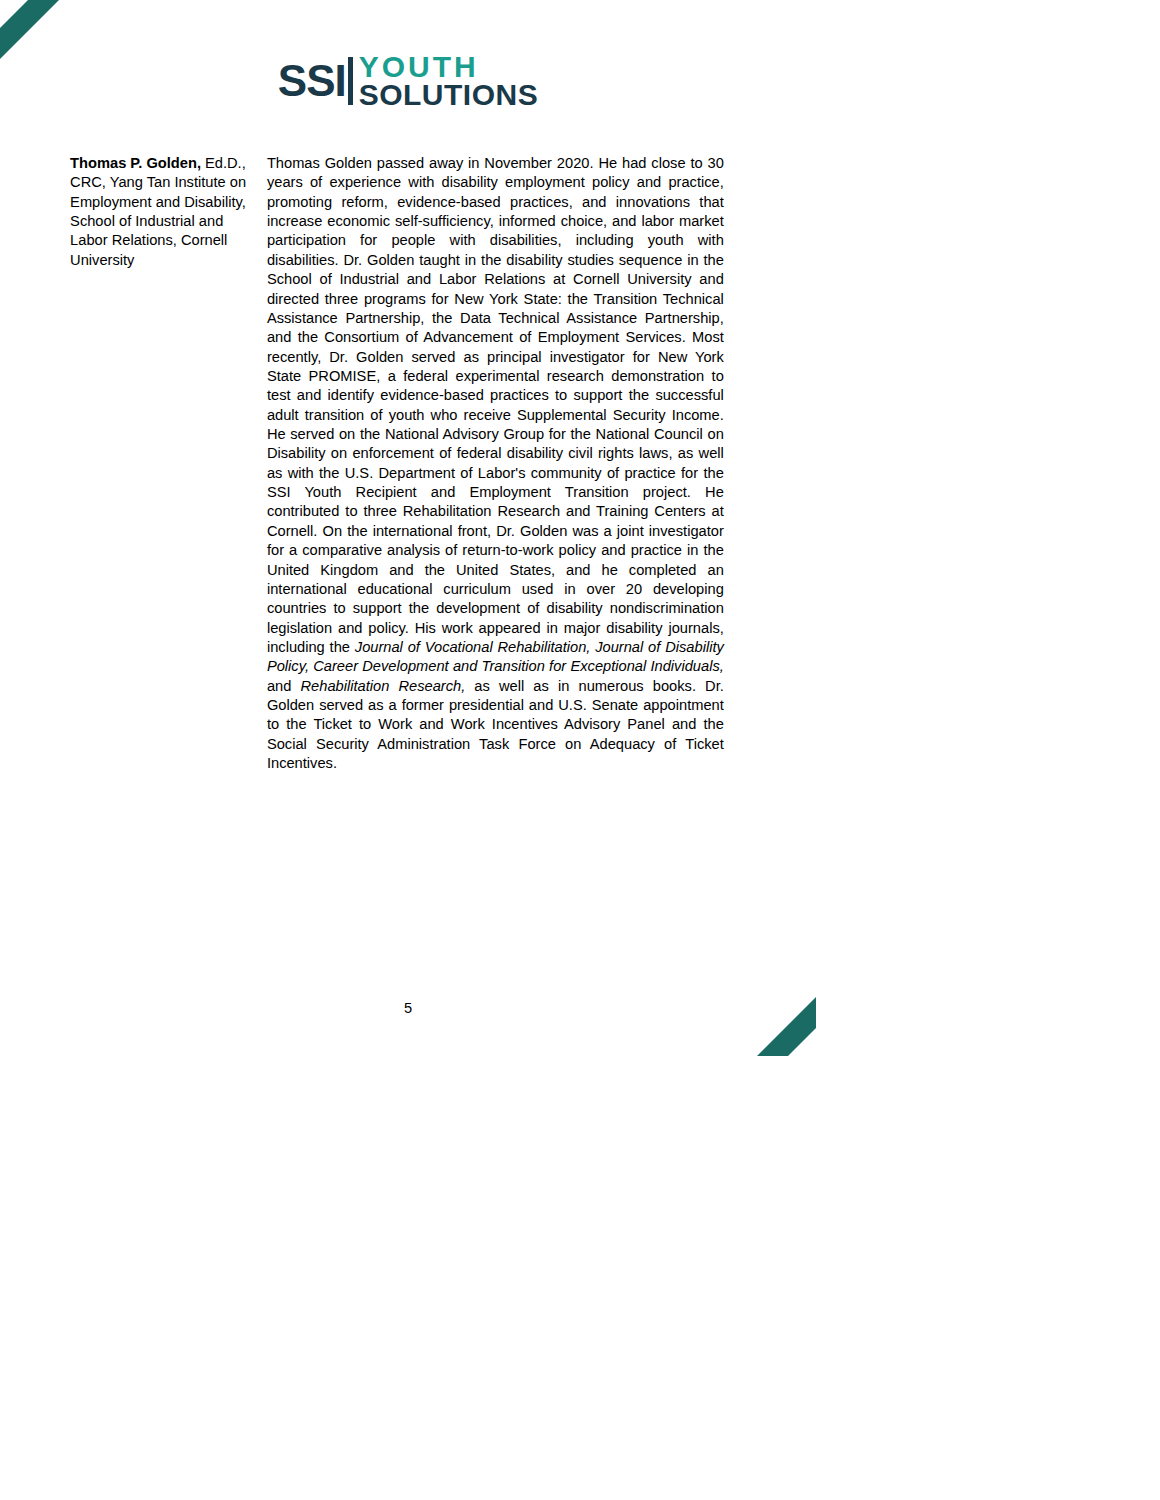SSI YOUTH SOLUTIONS
| Thomas P. Golden, Ed.D., CRC, Yang Tan Institute on Employment and Disability, School of Industrial and Labor Relations, Cornell University | Thomas Golden passed away in November 2020. He had close to 30 years of experience with disability employment policy and practice, promoting reform, evidence-based practices, and innovations that increase economic self-sufficiency, informed choice, and labor market participation for people with disabilities, including youth with disabilities. Dr. Golden taught in the disability studies sequence in the School of Industrial and Labor Relations at Cornell University and directed three programs for New York State: the Transition Technical Assistance Partnership, the Data Technical Assistance Partnership, and the Consortium of Advancement of Employment Services. Most recently, Dr. Golden served as principal investigator for New York State PROMISE, a federal experimental research demonstration to test and identify evidence-based practices to support the successful adult transition of youth who receive Supplemental Security Income. He served on the National Advisory Group for the National Council on Disability on enforcement of federal disability civil rights laws, as well as with the U.S. Department of Labor's community of practice for the SSI Youth Recipient and Employment Transition project. He contributed to three Rehabilitation Research and Training Centers at Cornell. On the international front, Dr. Golden was a joint investigator for a comparative analysis of return-to-work policy and practice in the United Kingdom and the United States, and he completed an international educational curriculum used in over 20 developing countries to support the development of disability nondiscrimination legislation and policy. His work appeared in major disability journals, including the Journal of Vocational Rehabilitation, Journal of Disability Policy, Career Development and Transition for Exceptional Individuals, and Rehabilitation Research, as well as in numerous books. Dr. Golden served as a former presidential and U.S. Senate appointment to the Ticket to Work and Work Incentives Advisory Panel and the Social Security Administration Task Force on Adequacy of Ticket Incentives. |
5